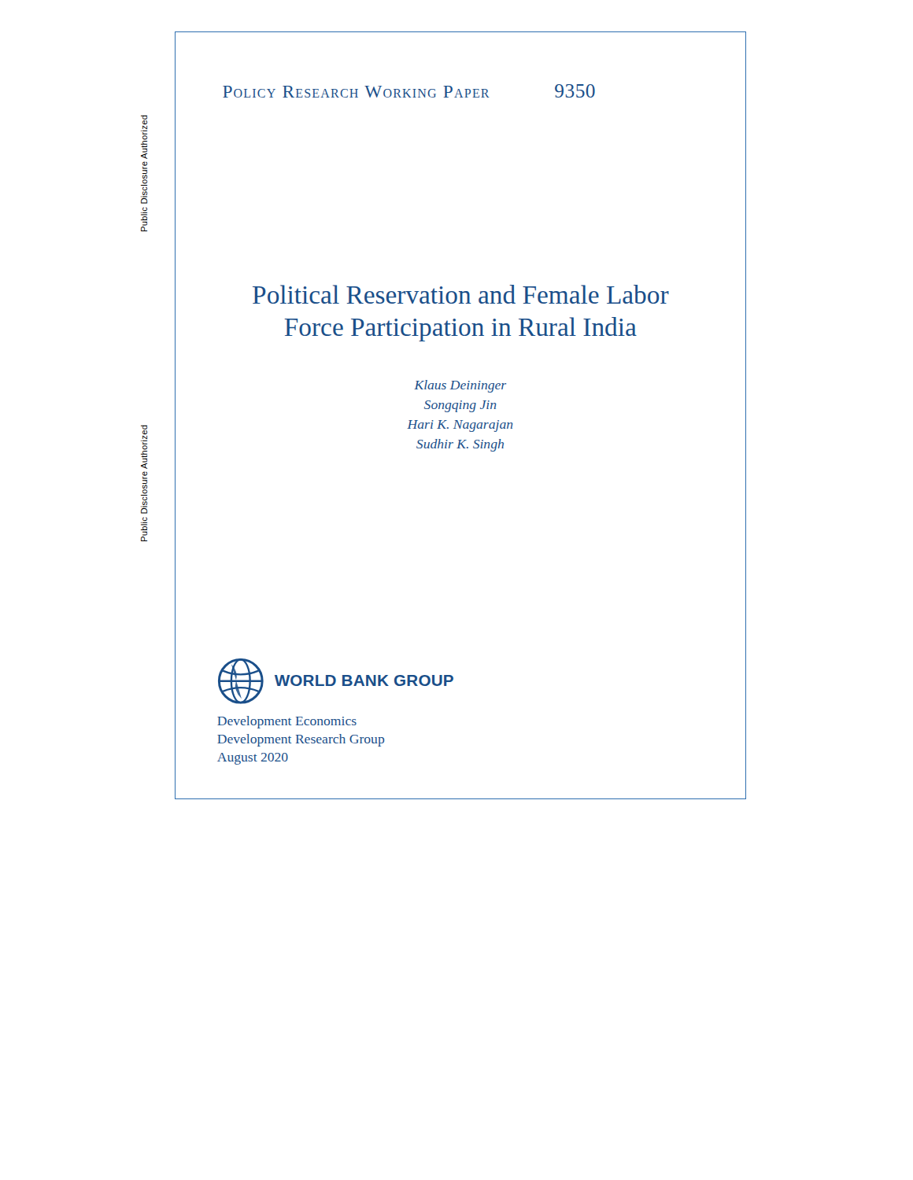Public Disclosure Authorized
Public Disclosure Authorized
Policy Research Working Paper 9350
Political Reservation and Female Labor
Force Participation in Rural India
Klaus Deininger
Songqing Jin
Hari K. Nagarajan
Sudhir K. Singh
WORLD BANK GROUP
Development Economics
Development Research Group
August 2020